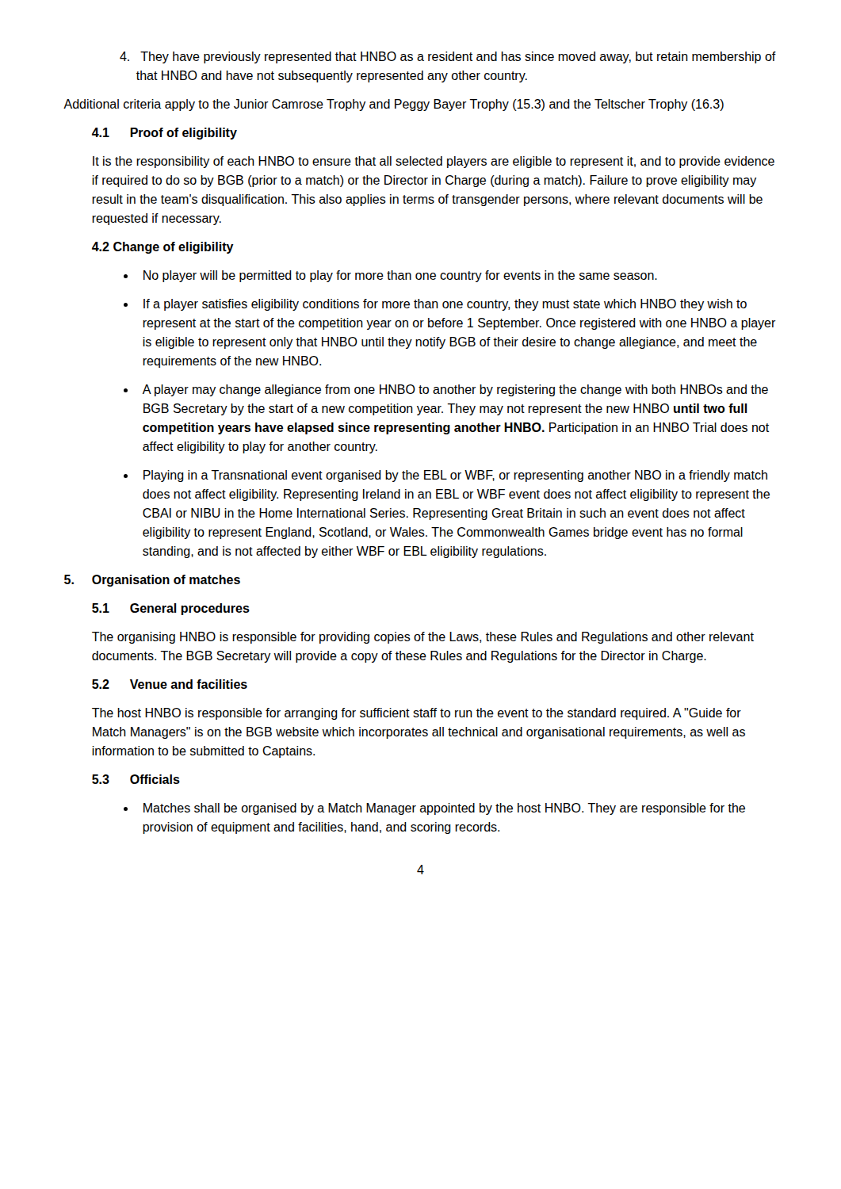4. They have previously represented that HNBO as a resident and has since moved away, but retain membership of that HNBO and have not subsequently represented any other country.
Additional criteria apply to the Junior Camrose Trophy and Peggy Bayer Trophy (15.3) and the Teltscher Trophy (16.3)
4.1 Proof of eligibility
It is the responsibility of each HNBO to ensure that all selected players are eligible to represent it, and to provide evidence if required to do so by BGB (prior to a match) or the Director in Charge (during a match). Failure to prove eligibility may result in the team's disqualification. This also applies in terms of transgender persons, where relevant documents will be requested if necessary.
4.2 Change of eligibility
No player will be permitted to play for more than one country for events in the same season.
If a player satisfies eligibility conditions for more than one country, they must state which HNBO they wish to represent at the start of the competition year on or before 1 September. Once registered with one HNBO a player is eligible to represent only that HNBO until they notify BGB of their desire to change allegiance, and meet the requirements of the new HNBO.
A player may change allegiance from one HNBO to another by registering the change with both HNBOs and the BGB Secretary by the start of a new competition year. They may not represent the new HNBO until two full competition years have elapsed since representing another HNBO. Participation in an HNBO Trial does not affect eligibility to play for another country.
Playing in a Transnational event organised by the EBL or WBF, or representing another NBO in a friendly match does not affect eligibility. Representing Ireland in an EBL or WBF event does not affect eligibility to represent the CBAI or NIBU in the Home International Series. Representing Great Britain in such an event does not affect eligibility to represent England, Scotland, or Wales. The Commonwealth Games bridge event has no formal standing, and is not affected by either WBF or EBL eligibility regulations.
5. Organisation of matches
5.1 General procedures
The organising HNBO is responsible for providing copies of the Laws, these Rules and Regulations and other relevant documents. The BGB Secretary will provide a copy of these Rules and Regulations for the Director in Charge.
5.2 Venue and facilities
The host HNBO is responsible for arranging for sufficient staff to run the event to the standard required. A "Guide for Match Managers" is on the BGB website which incorporates all technical and organisational requirements, as well as information to be submitted to Captains.
5.3 Officials
Matches shall be organised by a Match Manager appointed by the host HNBO. They are responsible for the provision of equipment and facilities, hand, and scoring records.
4